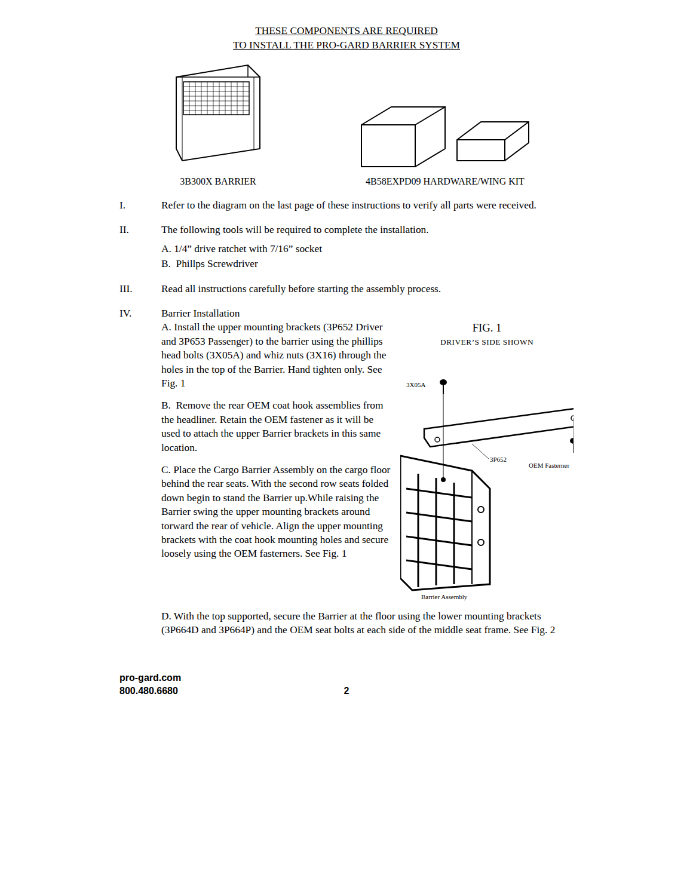THESE COMPONENTS ARE REQUIRED TO INSTALL THE PRO-GARD BARRIER SYSTEM
3B300X BARRIER
4B58EXPD09 HARDWARE/WING KIT
I. Refer to the diagram on the last page of these instructions to verify all parts were received.
II. The following tools will be required to complete the installation.
A. 1/4” drive ratchet with 7/16” socket
B. Phillps Screwdriver
III. Read all instructions carefully before starting the assembly process.
IV. Barrier Installation
FIG. 1
DRIVER’S SIDE SHOWN
3X05A 3P652 OEM Fasterner Barrier Assembly
A. Install the upper mounting brackets (3P652 Driver and 3P653 Passenger) to the barrier using the phillips head bolts (3X05A) and whiz nuts (3X16) through the holes in the top of the Barrier. Hand tighten only. See Fig. 1
B. Remove the rear OEM coat hook assemblies from the headliner. Retain the OEM fastener as it will be used to attach the upper Barrier brackets in this same location.
C. Place the Cargo Barrier Assembly on the cargo floor behind the rear seats. With the second row seats folded down begin to stand the Barrier up.While raising the Barrier swing the upper mounting brackets around torward the rear of vehicle. Align the upper mounting brackets with the coat hook mounting holes and secure loosely using the OEM fasterners. See Fig. 1
D. With the top supported, secure the Barrier at the floor using the lower mounting brackets (3P664D and 3P664P) and the OEM seat bolts at each side of the middle seat frame. See Fig. 2
pro-gard.com
800.480.6680 2